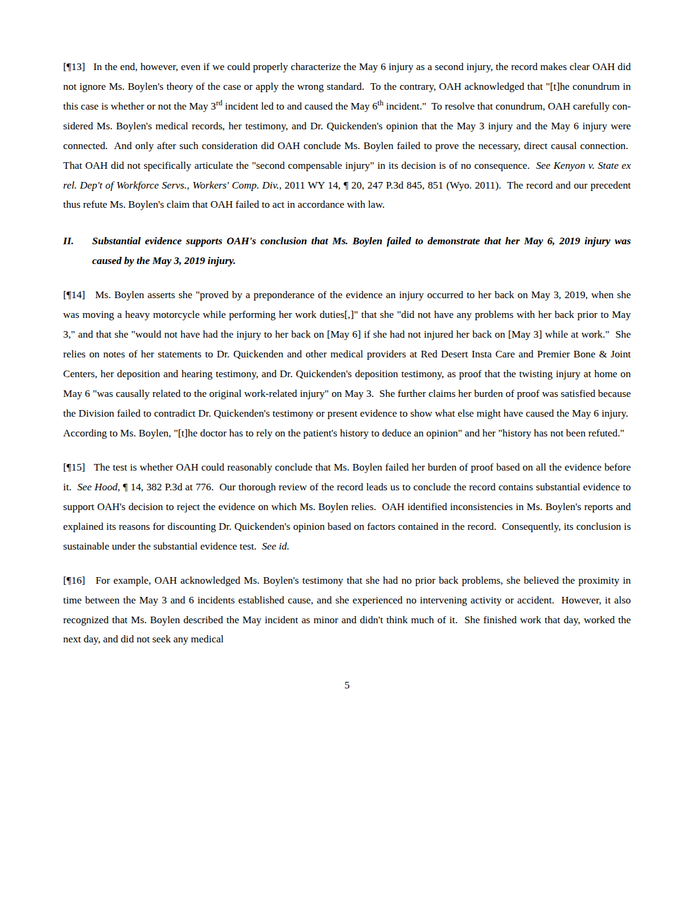[¶13] In the end, however, even if we could properly characterize the May 6 injury as a second injury, the record makes clear OAH did not ignore Ms. Boylen's theory of the case or apply the wrong standard. To the contrary, OAH acknowledged that "[t]he conundrum in this case is whether or not the May 3rd incident led to and caused the May 6th incident." To resolve that conundrum, OAH carefully considered Ms. Boylen's medical records, her testimony, and Dr. Quickenden's opinion that the May 3 injury and the May 6 injury were connected. And only after such consideration did OAH conclude Ms. Boylen failed to prove the necessary, direct causal connection. That OAH did not specifically articulate the "second compensable injury" in its decision is of no consequence. See Kenyon v. State ex rel. Dep't of Workforce Servs., Workers' Comp. Div., 2011 WY 14, ¶ 20, 247 P.3d 845, 851 (Wyo. 2011). The record and our precedent thus refute Ms. Boylen's claim that OAH failed to act in accordance with law.
II. Substantial evidence supports OAH's conclusion that Ms. Boylen failed to demonstrate that her May 6, 2019 injury was caused by the May 3, 2019 injury.
[¶14] Ms. Boylen asserts she "proved by a preponderance of the evidence an injury occurred to her back on May 3, 2019, when she was moving a heavy motorcycle while performing her work duties[,]" that she "did not have any problems with her back prior to May 3," and that she "would not have had the injury to her back on [May 6] if she had not injured her back on [May 3] while at work." She relies on notes of her statements to Dr. Quickenden and other medical providers at Red Desert Insta Care and Premier Bone & Joint Centers, her deposition and hearing testimony, and Dr. Quickenden's deposition testimony, as proof that the twisting injury at home on May 6 "was causally related to the original work-related injury" on May 3. She further claims her burden of proof was satisfied because the Division failed to contradict Dr. Quickenden's testimony or present evidence to show what else might have caused the May 6 injury. According to Ms. Boylen, "[t]he doctor has to rely on the patient's history to deduce an opinion" and her "history has not been refuted."
[¶15] The test is whether OAH could reasonably conclude that Ms. Boylen failed her burden of proof based on all the evidence before it. See Hood, ¶ 14, 382 P.3d at 776. Our thorough review of the record leads us to conclude the record contains substantial evidence to support OAH's decision to reject the evidence on which Ms. Boylen relies. OAH identified inconsistencies in Ms. Boylen's reports and explained its reasons for discounting Dr. Quickenden's opinion based on factors contained in the record. Consequently, its conclusion is sustainable under the substantial evidence test. See id.
[¶16] For example, OAH acknowledged Ms. Boylen's testimony that she had no prior back problems, she believed the proximity in time between the May 3 and 6 incidents established cause, and she experienced no intervening activity or accident. However, it also recognized that Ms. Boylen described the May incident as minor and didn't think much of it. She finished work that day, worked the next day, and did not seek any medical
5